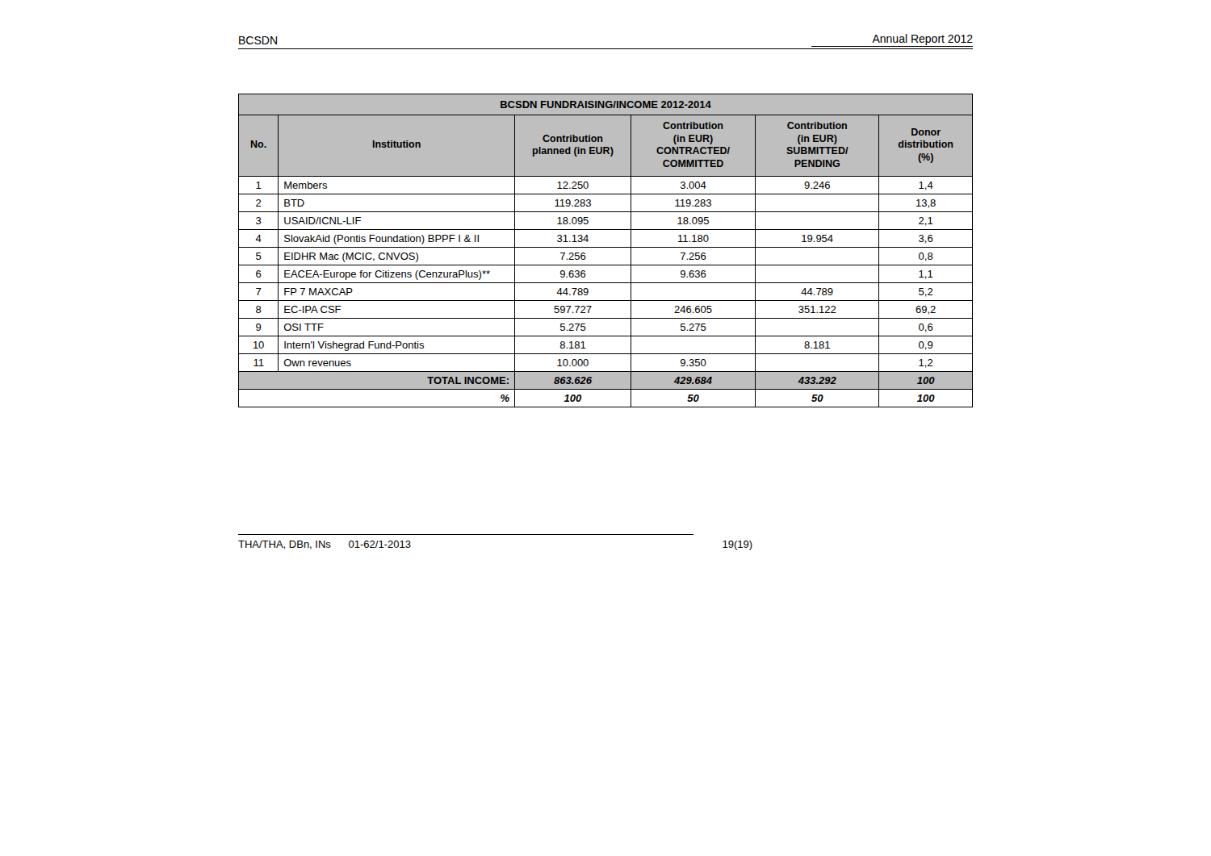BCSDN
Annual Report 2012
| BCSDN FUNDRAISING/INCOME 2012-2014 |
| --- |
| No. | Institution | Contribution planned (in EUR) | Contribution (in EUR) CONTRACTED/ COMMITTED | Contribution (in EUR) SUBMITTED/ PENDING | Donor distribution (%) |
| 1 | Members | 12.250 | 3.004 | 9.246 | 1,4 |
| 2 | BTD | 119.283 | 119.283 | | 13,8 |
| 3 | USAID/ICNL-LIF | 18.095 | 18.095 | | 2,1 |
| 4 | SlovakAid (Pontis Foundation) BPPF I & II | 31.134 | 11.180 | 19.954 | 3,6 |
| 5 | EIDHR Mac (MCIC, CNVOS) | 7.256 | 7.256 | | 0,8 |
| 6 | EACEA-Europe for Citizens (CenzuraPlus)** | 9.636 | 9.636 | | 1,1 |
| 7 | FP 7 MAXCAP | 44.789 | | 44.789 | 5,2 |
| 8 | EC-IPA CSF | 597.727 | 246.605 | 351.122 | 69,2 |
| 9 | OSI TTF | 5.275 | 5.275 | | 0,6 |
| 10 | Intern'l Vishegrad Fund-Pontis | 8.181 | | 8.181 | 0,9 |
| 11 | Own revenues | 10.000 | 9.350 | | 1,2 |
| TOTAL INCOME: | 863.626 | 429.684 | 433.292 | 100 |
| % | 100 | 50 | 50 | 100 |
THA/THA, DBn, INs 01-62/1-2013
19(19)